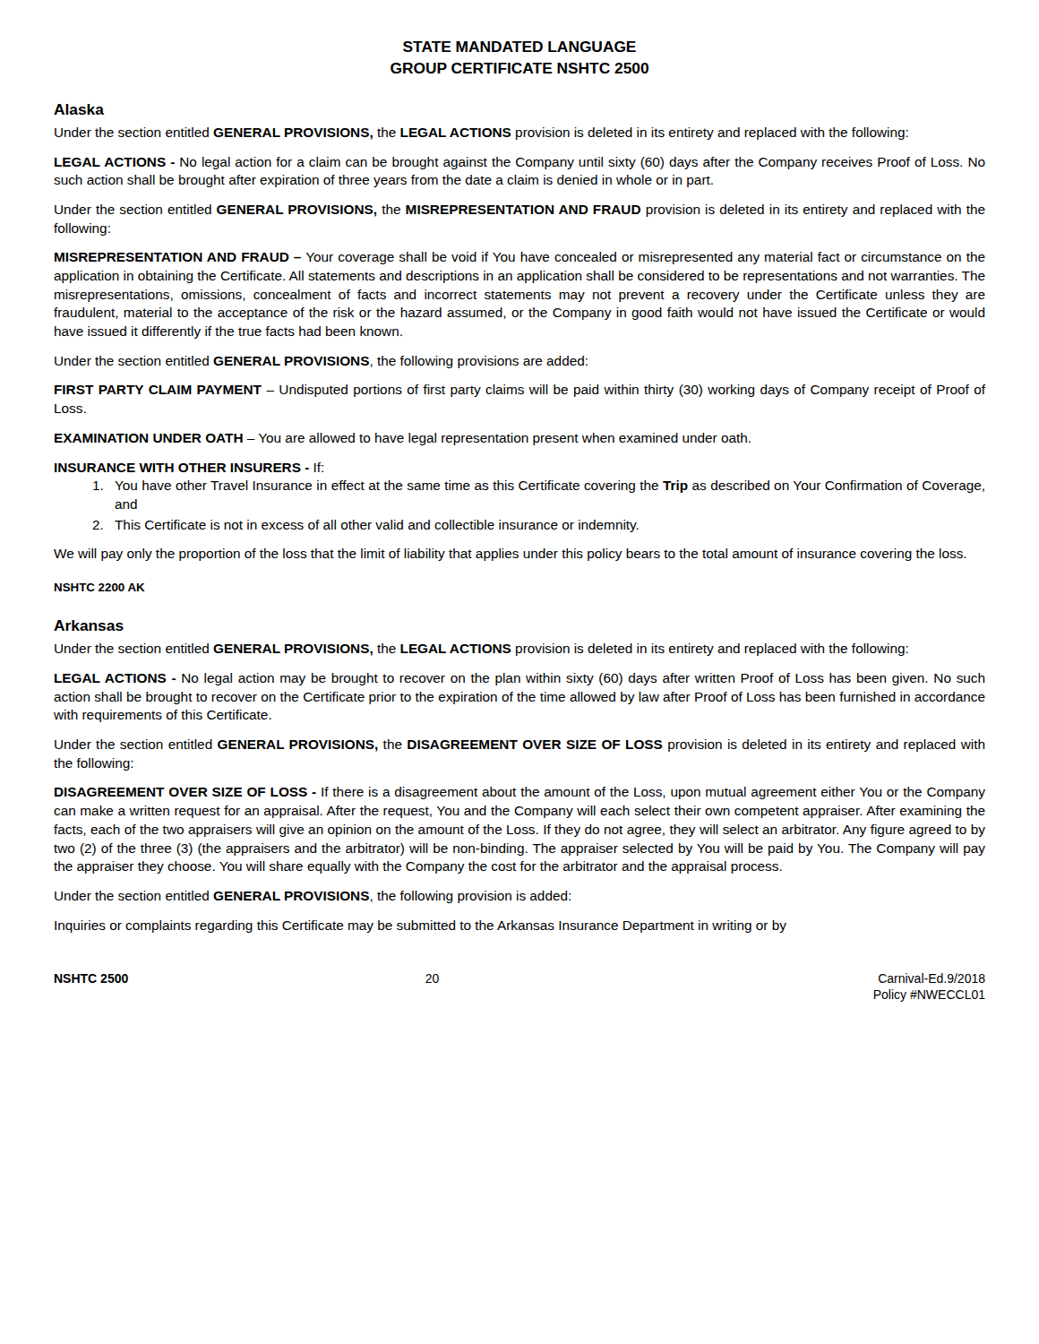STATE MANDATED LANGUAGE
GROUP CERTIFICATE NSHTC 2500
Alaska
Under the section entitled GENERAL PROVISIONS, the LEGAL ACTIONS provision is deleted in its entirety and replaced with the following:
LEGAL ACTIONS - No legal action for a claim can be brought against the Company until sixty (60) days after the Company receives Proof of Loss. No such action shall be brought after expiration of three years from the date a claim is denied in whole or in part.
Under the section entitled GENERAL PROVISIONS, the MISREPRESENTATION AND FRAUD provision is deleted in its entirety and replaced with the following:
MISREPRESENTATION AND FRAUD – Your coverage shall be void if You have concealed or misrepresented any material fact or circumstance on the application in obtaining the Certificate. All statements and descriptions in an application shall be considered to be representations and not warranties. The misrepresentations, omissions, concealment of facts and incorrect statements may not prevent a recovery under the Certificate unless they are fraudulent, material to the acceptance of the risk or the hazard assumed, or the Company in good faith would not have issued the Certificate or would have issued it differently if the true facts had been known.
Under the section entitled GENERAL PROVISIONS, the following provisions are added:
FIRST PARTY CLAIM PAYMENT – Undisputed portions of first party claims will be paid within thirty (30) working days of Company receipt of Proof of Loss.
EXAMINATION UNDER OATH – You are allowed to have legal representation present when examined under oath.
INSURANCE WITH OTHER INSURERS - If:
You have other Travel Insurance in effect at the same time as this Certificate covering the Trip as described on Your Confirmation of Coverage, and
This Certificate is not in excess of all other valid and collectible insurance or indemnity.
We will pay only the proportion of the loss that the limit of liability that applies under this policy bears to the total amount of insurance covering the loss.
NSHTC 2200 AK
Arkansas
Under the section entitled GENERAL PROVISIONS, the LEGAL ACTIONS provision is deleted in its entirety and replaced with the following:
LEGAL ACTIONS - No legal action may be brought to recover on the plan within sixty (60) days after written Proof of Loss has been given. No such action shall be brought to recover on the Certificate prior to the expiration of the time allowed by law after Proof of Loss has been furnished in accordance with requirements of this Certificate.
Under the section entitled GENERAL PROVISIONS, the DISAGREEMENT OVER SIZE OF LOSS provision is deleted in its entirety and replaced with the following:
DISAGREEMENT OVER SIZE OF LOSS - If there is a disagreement about the amount of the Loss, upon mutual agreement either You or the Company can make a written request for an appraisal. After the request, You and the Company will each select their own competent appraiser. After examining the facts, each of the two appraisers will give an opinion on the amount of the Loss. If they do not agree, they will select an arbitrator. Any figure agreed to by two (2) of the three (3) (the appraisers and the arbitrator) will be non-binding. The appraiser selected by You will be paid by You. The Company will pay the appraiser they choose. You will share equally with the Company the cost for the arbitrator and the appraisal process.
Under the section entitled GENERAL PROVISIONS, the following provision is added:
Inquiries or complaints regarding this Certificate may be submitted to the Arkansas Insurance Department in writing or by
| NSHTC 2500 | 20 | Carnival-Ed.9/2018 Policy #NWECCL01 |